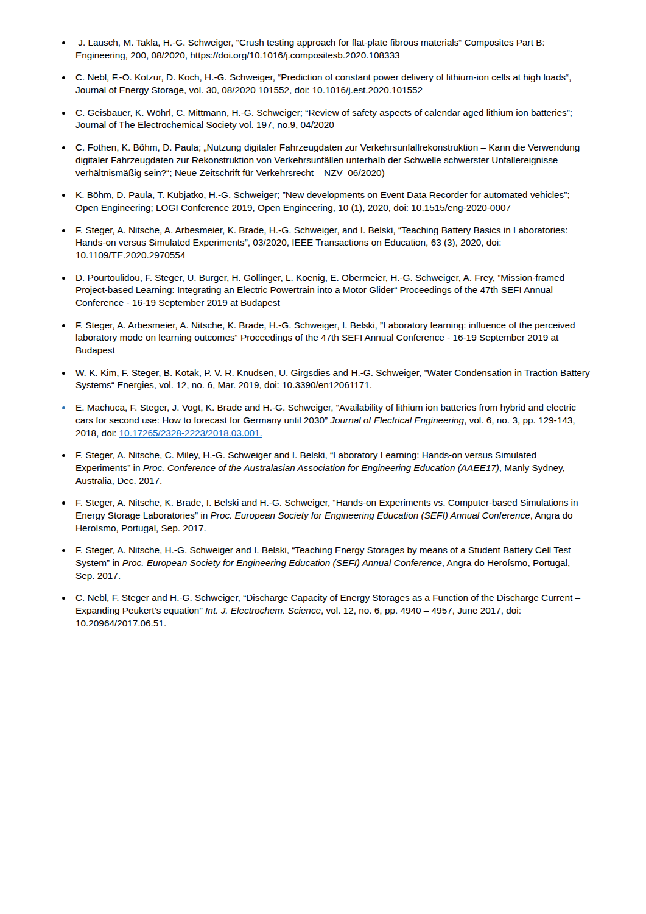J. Lausch, M. Takla, H.-G. Schweiger, “Crush testing approach for flat-plate fibrous materials“ Composites Part B: Engineering, 200, 08/2020, https://doi.org/10.1016/j.compositesb.2020.108333
C. Nebl, F.-O. Kotzur, D. Koch, H.-G. Schweiger, “Prediction of constant power delivery of lithium-ion cells at high loads“, Journal of Energy Storage, vol. 30, 08/2020 101552, doi: 10.1016/j.est.2020.101552
C. Geisbauer, K. Wöhrl, C. Mittmann, H.-G. Schweiger; “Review of safety aspects of calendar aged lithium ion batteries”; Journal of The Electrochemical Society vol. 197, no.9, 04/2020
C. Fothen, K. Böhm, D. Paula; „Nutzung digitaler Fahrzeugdaten zur Verkehrsunfallrekonstruktion – Kann die Verwendung digitaler Fahrzeugdaten zur Rekonstruktion von Verkehrsunfällen unterhalb der Schwelle schwerster Unfallereignisse verhältnismäßig sein?“; Neue Zeitschrift für Verkehrsrecht – NZV 06/2020)
K. Böhm, D. Paula, T. Kubjatko, H.-G. Schweiger; ”New developments on Event Data Recorder for automated vehicles”; Open Engineering; LOGI Conference 2019, Open Engineering, 10 (1), 2020, doi: 10.1515/eng-2020-0007
F. Steger, A. Nitsche, A. Arbesmeier, K. Brade, H.-G. Schweiger, and I. Belski, “Teaching Battery Basics in Laboratories: Hands-on versus Simulated Experiments”, 03/2020, IEEE Transactions on Education, 63 (3), 2020, doi: 10.1109/TE.2020.2970554
D. Pourtoulidou, F. Steger, U. Burger, H. Göllinger, L. Koenig, E. Obermeier, H.-G. Schweiger, A. Frey, ”Mission-framed Project-based Learning: Integrating an Electric Powertrain into a Motor Glider“ Proceedings of the 47th SEFI Annual Conference - 16-19 September 2019 at Budapest
F. Steger, A. Arbesmeier, A. Nitsche, K. Brade, H.-G. Schweiger, I. Belski, ”Laboratory learning: influence of the perceived laboratory mode on learning outcomes“ Proceedings of the 47th SEFI Annual Conference - 16-19 September 2019 at Budapest
W. K. Kim, F. Steger, B. Kotak, P. V. R. Knudsen, U. Girgsdies and H.-G. Schweiger, ”Water Condensation in Traction Battery Systems“ Energies, vol. 12, no. 6, Mar. 2019, doi: 10.3390/en12061171.
E. Machuca, F. Steger, J. Vogt, K. Brade and H.-G. Schweiger, “Availability of lithium ion batteries from hybrid and electric cars for second use: How to forecast for Germany until 2030” Journal of Electrical Engineering, vol. 6, no. 3, pp. 129-143, 2018, doi: 10.17265/2328-2223/2018.03.001.
F. Steger, A. Nitsche, C. Miley, H.-G. Schweiger and I. Belski, “Laboratory Learning: Hands-on versus Simulated Experiments” in Proc. Conference of the Australasian Association for Engineering Education (AAEE17), Manly Sydney, Australia, Dec. 2017.
F. Steger, A. Nitsche, K. Brade, I. Belski and H.-G. Schweiger, “Hands-on Experiments vs. Computer-based Simulations in Energy Storage Laboratories” in Proc. European Society for Engineering Education (SEFI) Annual Conference, Angra do Heroísmo, Portugal, Sep. 2017.
F. Steger, A. Nitsche, H.-G. Schweiger and I. Belski, “Teaching Energy Storages by means of a Student Battery Cell Test System” in Proc. European Society for Engineering Education (SEFI) Annual Conference, Angra do Heroísmo, Portugal, Sep. 2017.
C. Nebl, F. Steger and H.-G. Schweiger, “Discharge Capacity of Energy Storages as a Function of the Discharge Current – Expanding Peukert’s equation" Int. J. Electrochem. Science, vol. 12, no. 6, pp. 4940 – 4957, June 2017, doi: 10.20964/2017.06.51.